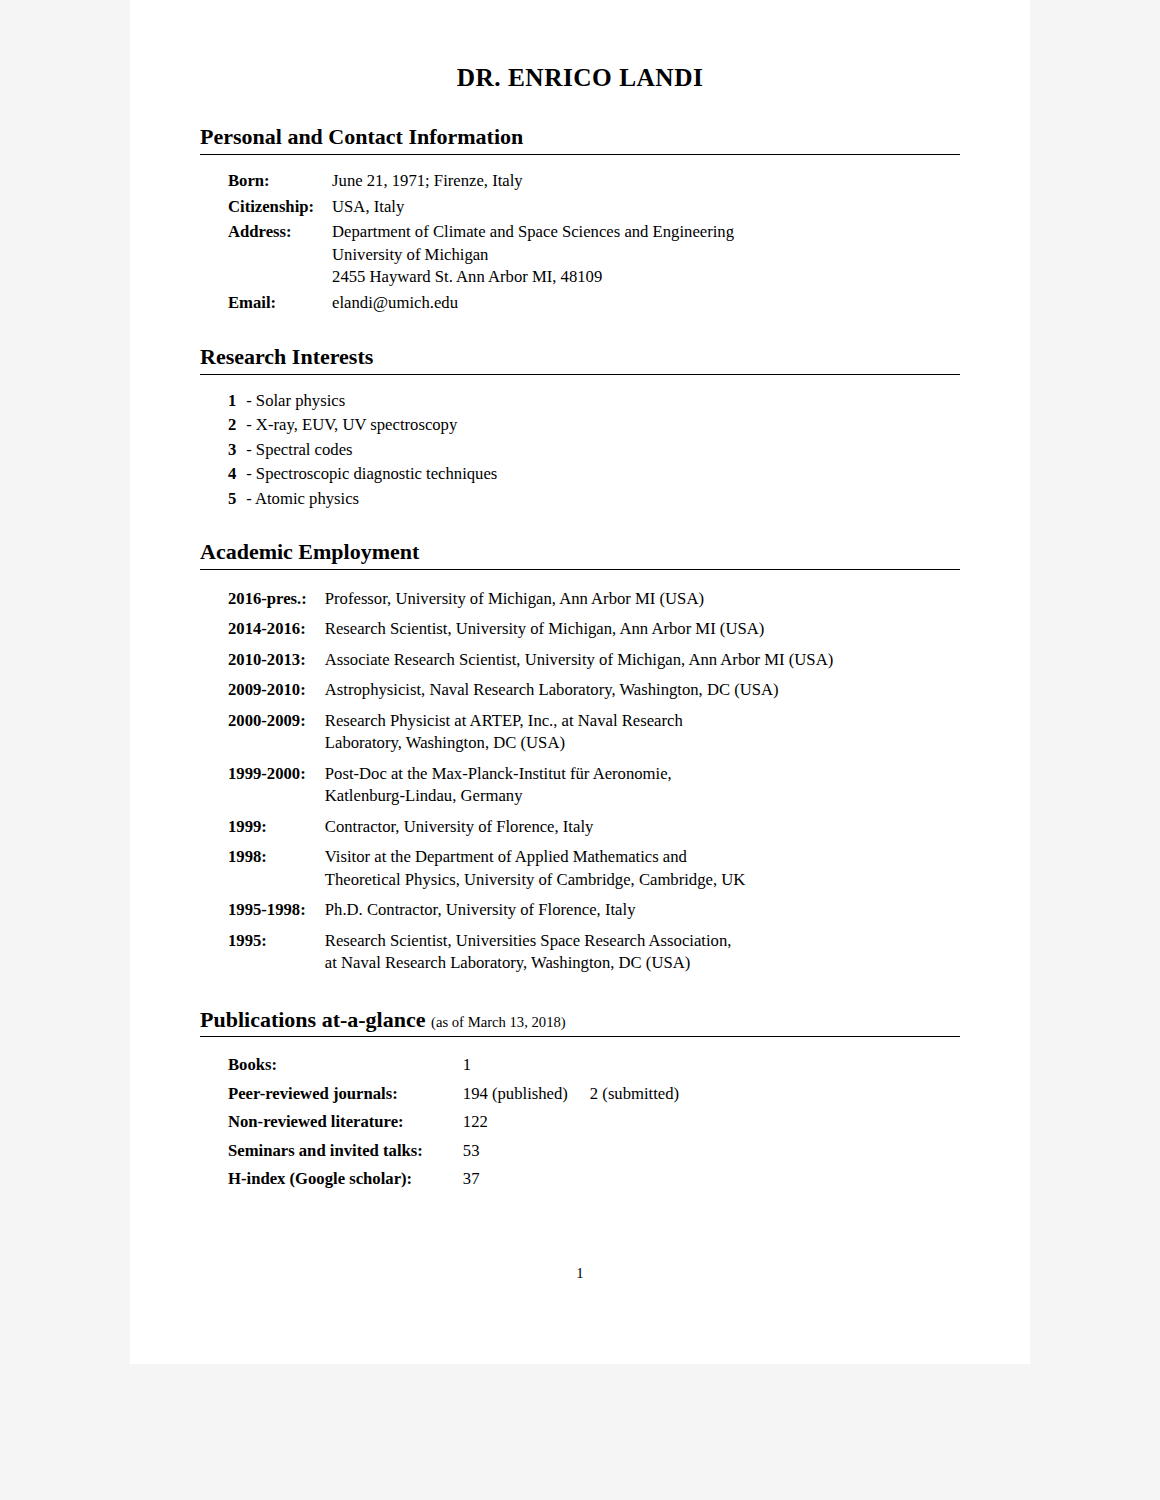DR. ENRICO LANDI
Personal and Contact Information
| Born: | June 21, 1971; Firenze, Italy |
| Citizenship: | USA, Italy |
| Address: | Department of Climate and Space Sciences and Engineering University of Michigan 2455 Hayward St. Ann Arbor MI, 48109 |
| Email: | elandi@umich.edu |
Research Interests
1 - Solar physics
2 - X-ray, EUV, UV spectroscopy
3 - Spectral codes
4 - Spectroscopic diagnostic techniques
5 - Atomic physics
Academic Employment
| 2016-pres.: | Professor, University of Michigan, Ann Arbor MI (USA) |
| 2014-2016: | Research Scientist, University of Michigan, Ann Arbor MI (USA) |
| 2010-2013: | Associate Research Scientist, University of Michigan, Ann Arbor MI (USA) |
| 2009-2010: | Astrophysicist, Naval Research Laboratory, Washington, DC (USA) |
| 2000-2009: | Research Physicist at ARTEP, Inc., at Naval Research Laboratory, Washington, DC (USA) |
| 1999-2000: | Post-Doc at the Max-Planck-Institut für Aeronomie, Katlenburg-Lindau, Germany |
| 1999: | Contractor, University of Florence, Italy |
| 1998: | Visitor at the Department of Applied Mathematics and Theoretical Physics, University of Cambridge, Cambridge, UK |
| 1995-1998: | Ph.D. Contractor, University of Florence, Italy |
| 1995: | Research Scientist, Universities Space Research Association, at Naval Research Laboratory, Washington, DC (USA) |
Publications at-a-glance (as of March 13, 2018)
| Books: | 1 |
| Peer-reviewed journals: | 194 (published) 2 (submitted) |
| Non-reviewed literature: | 122 |
| Seminars and invited talks: | 53 |
| H-index (Google scholar): | 37 |
1